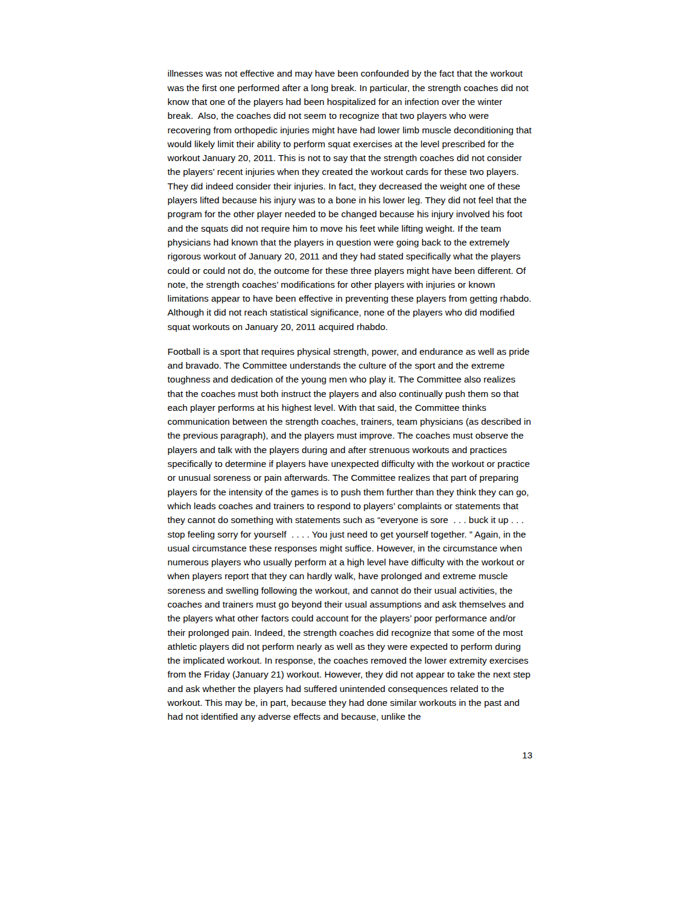illnesses was not effective and may have been confounded by the fact that the workout was the first one performed after a long break. In particular, the strength coaches did not know that one of the players had been hospitalized for an infection over the winter break. Also, the coaches did not seem to recognize that two players who were recovering from orthopedic injuries might have had lower limb muscle deconditioning that would likely limit their ability to perform squat exercises at the level prescribed for the workout January 20, 2011. This is not to say that the strength coaches did not consider the players’ recent injuries when they created the workout cards for these two players. They did indeed consider their injuries. In fact, they decreased the weight one of these players lifted because his injury was to a bone in his lower leg. They did not feel that the program for the other player needed to be changed because his injury involved his foot and the squats did not require him to move his feet while lifting weight. If the team physicians had known that the players in question were going back to the extremely rigorous workout of January 20, 2011 and they had stated specifically what the players could or could not do, the outcome for these three players might have been different. Of note, the strength coaches’ modifications for other players with injuries or known limitations appear to have been effective in preventing these players from getting rhabdo. Although it did not reach statistical significance, none of the players who did modified squat workouts on January 20, 2011 acquired rhabdo.
Football is a sport that requires physical strength, power, and endurance as well as pride and bravado. The Committee understands the culture of the sport and the extreme toughness and dedication of the young men who play it. The Committee also realizes that the coaches must both instruct the players and also continually push them so that each player performs at his highest level. With that said, the Committee thinks communication between the strength coaches, trainers, team physicians (as described in the previous paragraph), and the players must improve. The coaches must observe the players and talk with the players during and after strenuous workouts and practices specifically to determine if players have unexpected difficulty with the workout or practice or unusual soreness or pain afterwards. The Committee realizes that part of preparing players for the intensity of the games is to push them further than they think they can go, which leads coaches and trainers to respond to players’ complaints or statements that they cannot do something with statements such as “everyone is sore . . . buck it up . . . stop feeling sorry for yourself . . . . You just need to get yourself together. ” Again, in the usual circumstance these responses might suffice. However, in the circumstance when numerous players who usually perform at a high level have difficulty with the workout or when players report that they can hardly walk, have prolonged and extreme muscle soreness and swelling following the workout, and cannot do their usual activities, the coaches and trainers must go beyond their usual assumptions and ask themselves and the players what other factors could account for the players’ poor performance and/or their prolonged pain. Indeed, the strength coaches did recognize that some of the most athletic players did not perform nearly as well as they were expected to perform during the implicated workout. In response, the coaches removed the lower extremity exercises from the Friday (January 21) workout. However, they did not appear to take the next step and ask whether the players had suffered unintended consequences related to the workout. This may be, in part, because they had done similar workouts in the past and had not identified any adverse effects and because, unlike the
13